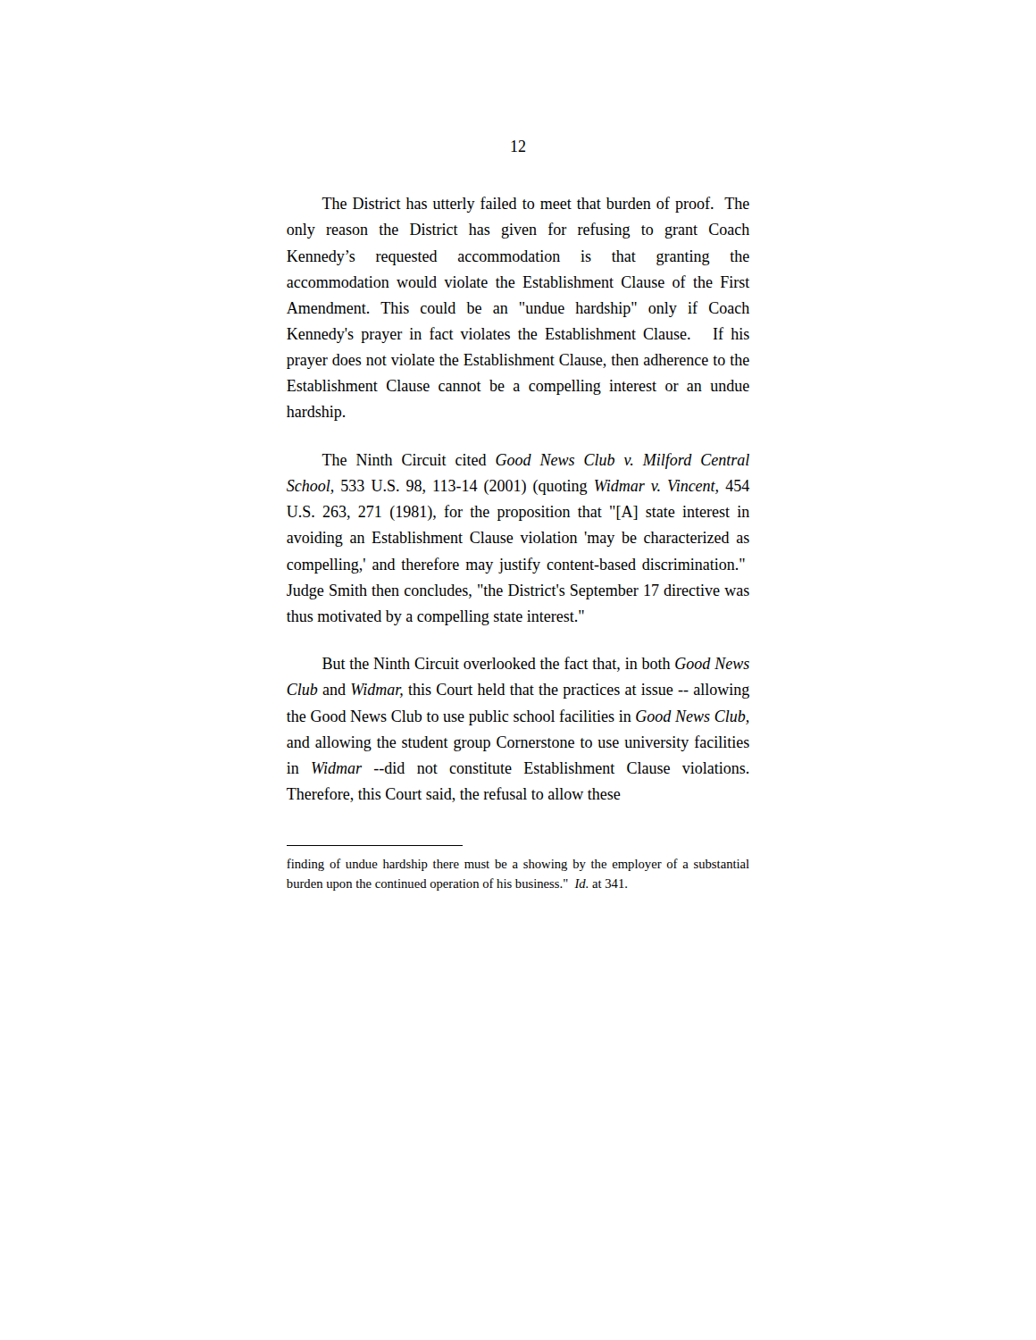12
The District has utterly failed to meet that burden of proof. The only reason the District has given for refusing to grant Coach Kennedy’s requested accommodation is that granting the accommodation would violate the Establishment Clause of the First Amendment. This could be an "undue hardship" only if Coach Kennedy's prayer in fact violates the Establishment Clause. If his prayer does not violate the Establishment Clause, then adherence to the Establishment Clause cannot be a compelling interest or an undue hardship.
The Ninth Circuit cited Good News Club v. Milford Central School, 533 U.S. 98, 113-14 (2001) (quoting Widmar v. Vincent, 454 U.S. 263, 271 (1981), for the proposition that "[A] state interest in avoiding an Establishment Clause violation 'may be characterized as compelling,' and therefore may justify content-based discrimination." Judge Smith then concludes, "the District's September 17 directive was thus motivated by a compelling state interest."
But the Ninth Circuit overlooked the fact that, in both Good News Club and Widmar, this Court held that the practices at issue -- allowing the Good News Club to use public school facilities in Good News Club, and allowing the student group Cornerstone to use university facilities in Widmar --did not constitute Establishment Clause violations. Therefore, this Court said, the refusal to allow these
finding of undue hardship there must be a showing by the employer of a substantial burden upon the continued operation of his business." Id. at 341.